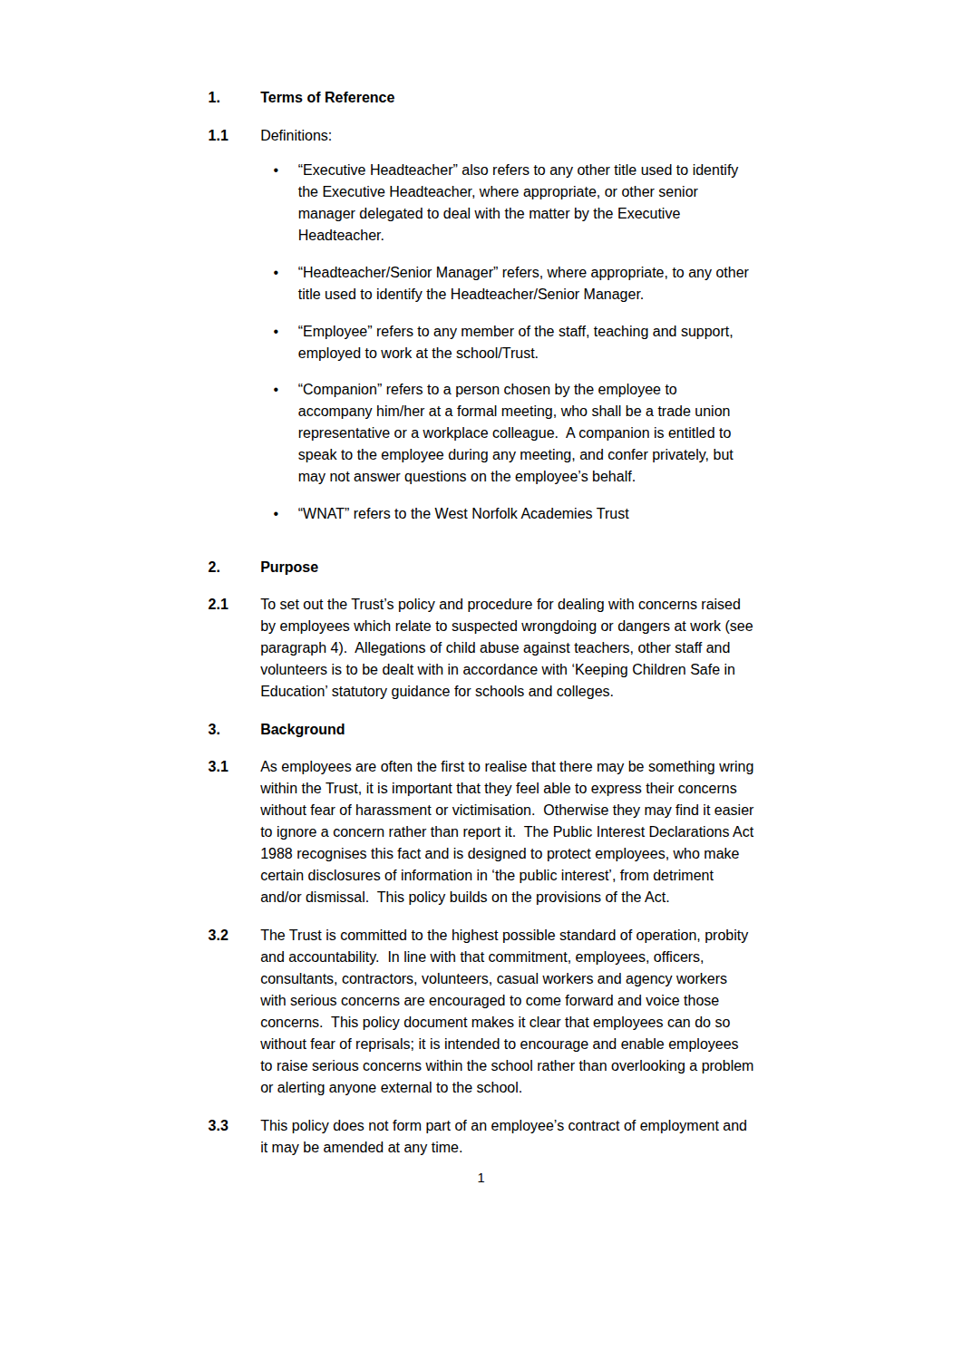1.
Terms of Reference
1.1
Definitions:
“Executive Headteacher” also refers to any other title used to identify the Executive Headteacher, where appropriate, or other senior manager delegated to deal with the matter by the Executive Headteacher.
“Headteacher/Senior Manager” refers, where appropriate, to any other title used to identify the Headteacher/Senior Manager.
“Employee” refers to any member of the staff, teaching and support, employed to work at the school/Trust.
“Companion” refers to a person chosen by the employee to accompany him/her at a formal meeting, who shall be a trade union representative or a workplace colleague. A companion is entitled to speak to the employee during any meeting, and confer privately, but may not answer questions on the employee’s behalf.
“WNAT” refers to the West Norfolk Academies Trust
2.
Purpose
2.1
To set out the Trust’s policy and procedure for dealing with concerns raised by employees which relate to suspected wrongdoing or dangers at work (see paragraph 4). Allegations of child abuse against teachers, other staff and volunteers is to be dealt with in accordance with ‘Keeping Children Safe in Education’ statutory guidance for schools and colleges.
3.
Background
3.1
As employees are often the first to realise that there may be something wring within the Trust, it is important that they feel able to express their concerns without fear of harassment or victimisation. Otherwise they may find it easier to ignore a concern rather than report it. The Public Interest Declarations Act 1988 recognises this fact and is designed to protect employees, who make certain disclosures of information in ‘the public interest’, from detriment and/or dismissal. This policy builds on the provisions of the Act.
3.2
The Trust is committed to the highest possible standard of operation, probity and accountability. In line with that commitment, employees, officers, consultants, contractors, volunteers, casual workers and agency workers with serious concerns are encouraged to come forward and voice those concerns. This policy document makes it clear that employees can do so without fear of reprisals; it is intended to encourage and enable employees to raise serious concerns within the school rather than overlooking a problem or alerting anyone external to the school.
3.3
This policy does not form part of an employee’s contract of employment and it may be amended at any time.
1